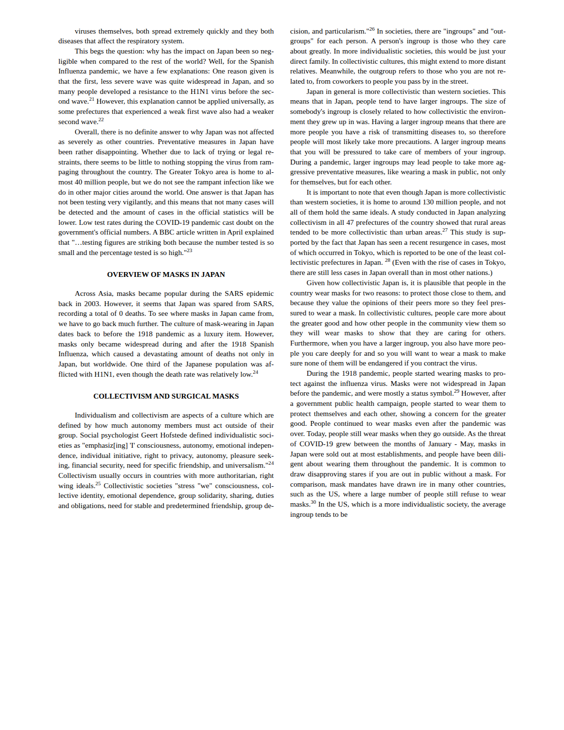viruses themselves, both spread extremely quickly and they both diseases that affect the respiratory system.
This begs the question: why has the impact on Japan been so negligible when compared to the rest of the world? Well, for the Spanish Influenza pandemic, we have a few explanations: One reason given is that the first, less severe wave was quite widespread in Japan, and so many people developed a resistance to the H1N1 virus before the second wave.21 However, this explanation cannot be applied universally, as some prefectures that experienced a weak first wave also had a weaker second wave.22
Overall, there is no definite answer to why Japan was not affected as severely as other countries. Preventative measures in Japan have been rather disappointing. Whether due to lack of trying or legal restraints, there seems to be little to nothing stopping the virus from rampaging throughout the country. The Greater Tokyo area is home to almost 40 million people, but we do not see the rampant infection like we do in other major cities around the world. One answer is that Japan has not been testing very vigilantly, and this means that not many cases will be detected and the amount of cases in the official statistics will be lower. Low test rates during the COVID-19 pandemic cast doubt on the government's official numbers. A BBC article written in April explained that "…testing figures are striking both because the number tested is so small and the percentage tested is so high."23
Overview of Masks in Japan
Across Asia, masks became popular during the SARS epidemic back in 2003. However, it seems that Japan was spared from SARS, recording a total of 0 deaths. To see where masks in Japan came from, we have to go back much further. The culture of mask-wearing in Japan dates back to before the 1918 pandemic as a luxury item. However, masks only became widespread during and after the 1918 Spanish Influenza, which caused a devastating amount of deaths not only in Japan, but worldwide. One third of the Japanese population was afflicted with H1N1, even though the death rate was relatively low.24
Collectivism and Surgical Masks
Individualism and collectivism are aspects of a culture which are defined by how much autonomy members must act outside of their group. Social psychologist Geert Hofstede defined individualistic societies as "emphasiz[ing] 'I' consciousness, autonomy, emotional independence, individual initiative, right to privacy, autonomy, pleasure seeking, financial security, need for specific friendship, and universalism."24 Collectivism usually occurs in countries with more authoritarian, right wing ideals.25 Collectivistic societies "stress "we" consciousness, collective identity, emotional dependence, group solidarity, sharing, duties and obligations, need for stable and predetermined friendship, group decision, and particularism."26 In societies, there are "ingroups" and "outgroups" for each person. A person's ingroup is those who they care about greatly. In more individualistic societies, this would be just your direct family. In collectivistic cultures, this might extend to more distant relatives. Meanwhile, the outgroup refers to those who you are not related to, from coworkers to people you pass by in the street.
Japan in general is more collectivistic than western societies. This means that in Japan, people tend to have larger ingroups. The size of somebody's ingroup is closely related to how collectivistic the environment they grew up in was. Having a larger ingroup means that there are more people you have a risk of transmitting diseases to, so therefore people will most likely take more precautions. A larger ingroup means that you will be pressured to take care of members of your ingroup. During a pandemic, larger ingroups may lead people to take more aggressive preventative measures, like wearing a mask in public, not only for themselves, but for each other.
It is important to note that even though Japan is more collectivistic than western societies, it is home to around 130 million people, and not all of them hold the same ideals. A study conducted in Japan analyzing collectivism in all 47 prefectures of the country showed that rural areas tended to be more collectivistic than urban areas.27 This study is supported by the fact that Japan has seen a recent resurgence in cases, most of which occurred in Tokyo, which is reported to be one of the least collectivistic prefectures in Japan. 28 (Even with the rise of cases in Tokyo, there are still less cases in Japan overall than in most other nations.)
Given how collectivistic Japan is, it is plausible that people in the country wear masks for two reasons: to protect those close to them, and because they value the opinions of their peers more so they feel pressured to wear a mask. In collectivistic cultures, people care more about the greater good and how other people in the community view them so they will wear masks to show that they are caring for others. Furthermore, when you have a larger ingroup, you also have more people you care deeply for and so you will want to wear a mask to make sure none of them will be endangered if you contract the virus.
During the 1918 pandemic, people started wearing masks to protect against the influenza virus. Masks were not widespread in Japan before the pandemic, and were mostly a status symbol.29 However, after a government public health campaign, people started to wear them to protect themselves and each other, showing a concern for the greater good. People continued to wear masks even after the pandemic was over. Today, people still wear masks when they go outside. As the threat of COVID-19 grew between the months of January - May, masks in Japan were sold out at most establishments, and people have been diligent about wearing them throughout the pandemic. It is common to draw disapproving stares if you are out in public without a mask. For comparison, mask mandates have drawn ire in many other countries, such as the US, where a large number of people still refuse to wear masks.30 In the US, which is a more individualistic society, the average ingroup tends to be